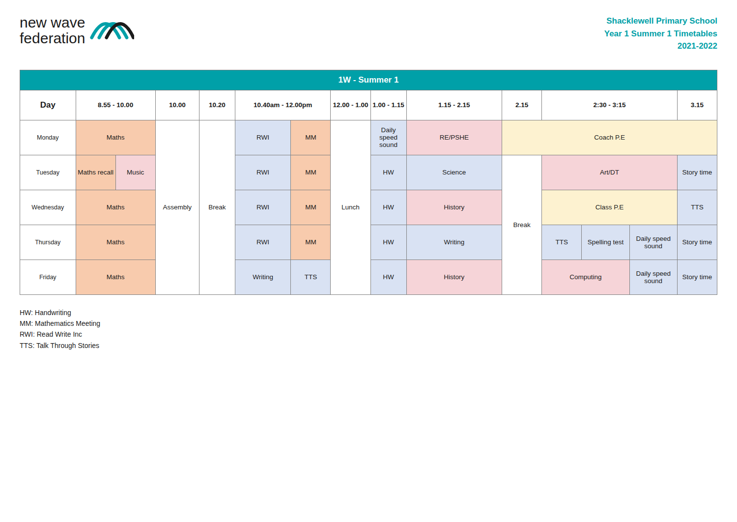new wave federation
Shacklewell Primary School
Year 1 Summer 1 Timetables
2021-2022
1W - Summer 1
| Day | 8.55 - 10.00 | 10.00 | 10.20 | 10.40am - 12.00pm | 12.00 - 1.00 | 1.00 - 1.15 | 1.15 - 2.15 | 2.15 | 2:30 - 3:15 | 3.15 |
| --- | --- | --- | --- | --- | --- | --- | --- | --- | --- | --- |
| Monday | Maths | Assembly | Break | RWI | MM | Lunch | Daily speed sound | RE/PSHE | Coach P.E |
| Tuesday | Maths recall | Music | RWI | MM | HW | Science | Break | Art/DT | Story time |
| Wednesday | Maths | RWI | MM | HW | History | Class P.E | TTS |
| Thursday | Maths | RWI | MM | HW | Writing | TTS | Spelling test | Daily speed sound | Story time |
| Friday | Maths | Writing | TTS | HW | History | Computing | Daily speed sound | Story time |
HW: Handwriting
MM: Mathematics Meeting
RWI: Read Write Inc
TTS: Talk Through Stories